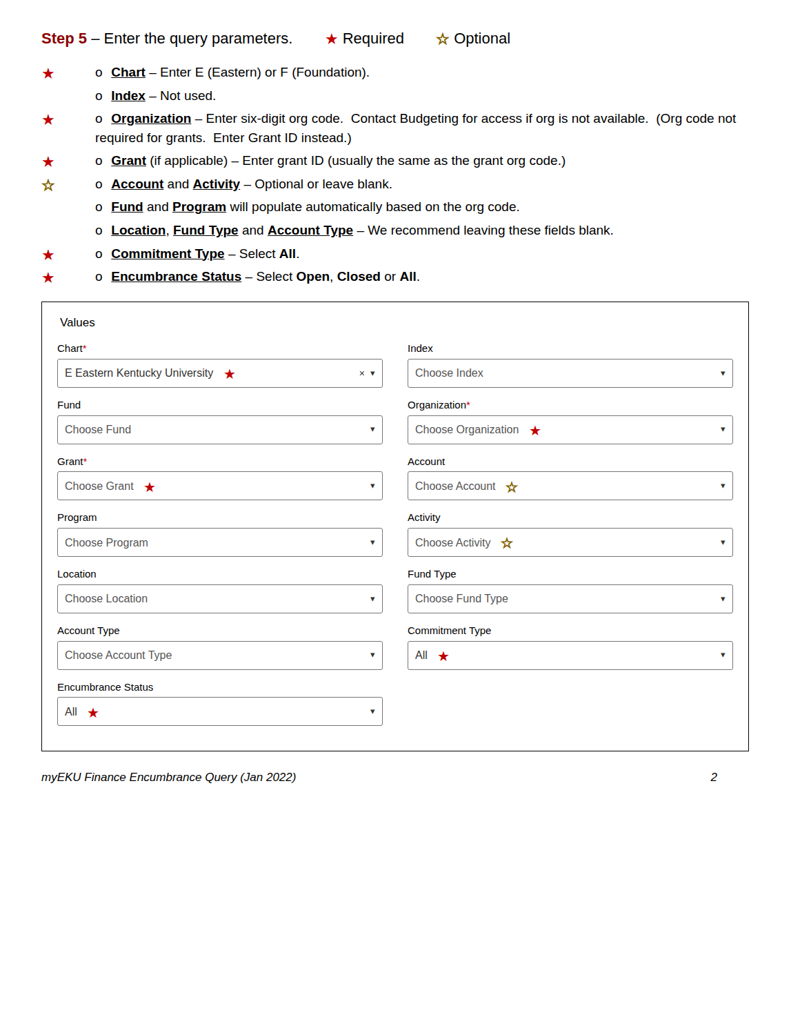Step 5 – Enter the query parameters. ★ Required ☆ Optional
★ o Chart – Enter E (Eastern) or F (Foundation).
o Index – Not used.
★ o Organization – Enter six-digit org code. Contact Budgeting for access if org is not available. (Org code not required for grants. Enter Grant ID instead.)
★ o Grant (if applicable) – Enter grant ID (usually the same as the grant org code.)
☆ o Account and Activity – Optional or leave blank.
o Fund and Program will populate automatically based on the org code.
o Location, Fund Type and Account Type – We recommend leaving these fields blank.
★ o Commitment Type – Select All.
★ o Encumbrance Status – Select Open, Closed or All.
Values
Chart*
E Eastern Kentucky University ★ × ▾
Index
Choose Index ▾
Fund
Choose Fund ▾
Organization*
Choose Organization ★ ▾
Grant*
Choose Grant ★ ▾
Account
Choose Account ☆ ▾
Program
Choose Program ▾
Activity
Choose Activity ☆ ▾
Location
Choose Location ▾
Fund Type
Choose Fund Type ▾
Account Type
Choose Account Type ▾
Commitment Type
All ★ ▾
Encumbrance Status
All ★ ▾
myEKU Finance Encumbrance Query (Jan 2022) 2